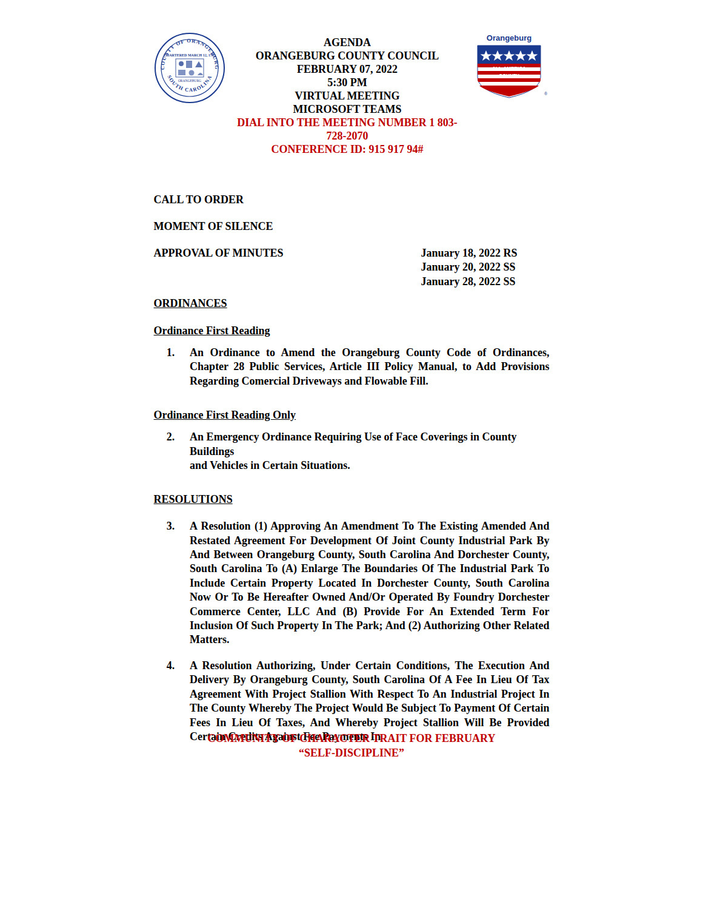COUNTY OF ORANGEBURG SOUTH CAROLINA CHARTERED MARCH 12, 1785 ORANGEBURG
AGENDA ORANGEBURG COUNTY COUNCIL FEBRUARY 07, 2022 5:30 PM VIRTUAL MEETING MICROSOFT TEAMS DIAL INTO THE MEETING NUMBER 1 803-728-2070 CONFERENCE ID: 915 917 94#
Orangeburg ALL-AMERICA COUNTY ®
CALL TO ORDER
MOMENT OF SILENCE
APPROVAL OF MINUTES
January 18, 2022 RS
January 20, 2022 SS
January 28, 2022 SS
ORDINANCES
Ordinance First Reading
1. An Ordinance to Amend the Orangeburg County Code of Ordinances, Chapter 28 Public Services, Article III Policy Manual, to Add Provisions Regarding Comercial Driveways and Flowable Fill.
Ordinance First Reading Only
2. An Emergency Ordinance Requiring Use of Face Coverings in County Buildings
and Vehicles in Certain Situations.
RESOLUTIONS
3. A Resolution (1) Approving An Amendment To The Existing Amended And Restated Agreement For Development Of Joint County Industrial Park By And Between Orangeburg County, South Carolina And Dorchester County, South Carolina To (A) Enlarge The Boundaries Of The Industrial Park To Include Certain Property Located In Dorchester County, South Carolina Now Or To Be Hereafter Owned And/Or Operated By Foundry Dorchester Commerce Center, LLC And (B) Provide For An Extended Term For Inclusion Of Such Property In The Park; And (2) Authorizing Other Related Matters.
4. A Resolution Authorizing, Under Certain Conditions, The Execution And Delivery By Orangeburg County, South Carolina Of A Fee In Lieu Of Tax Agreement With Project Stallion With Respect To An Industrial Project In The County Whereby The Project Would Be Subject To Payment Of Certain Fees In Lieu Of Taxes, And Whereby Project Stallion Will Be Provided Certain Credits Against Fee Payments In
COMMUNITY OF CHARACTER TRAIT FOR FEBRUARY
“SELF-DISCIPLINE”